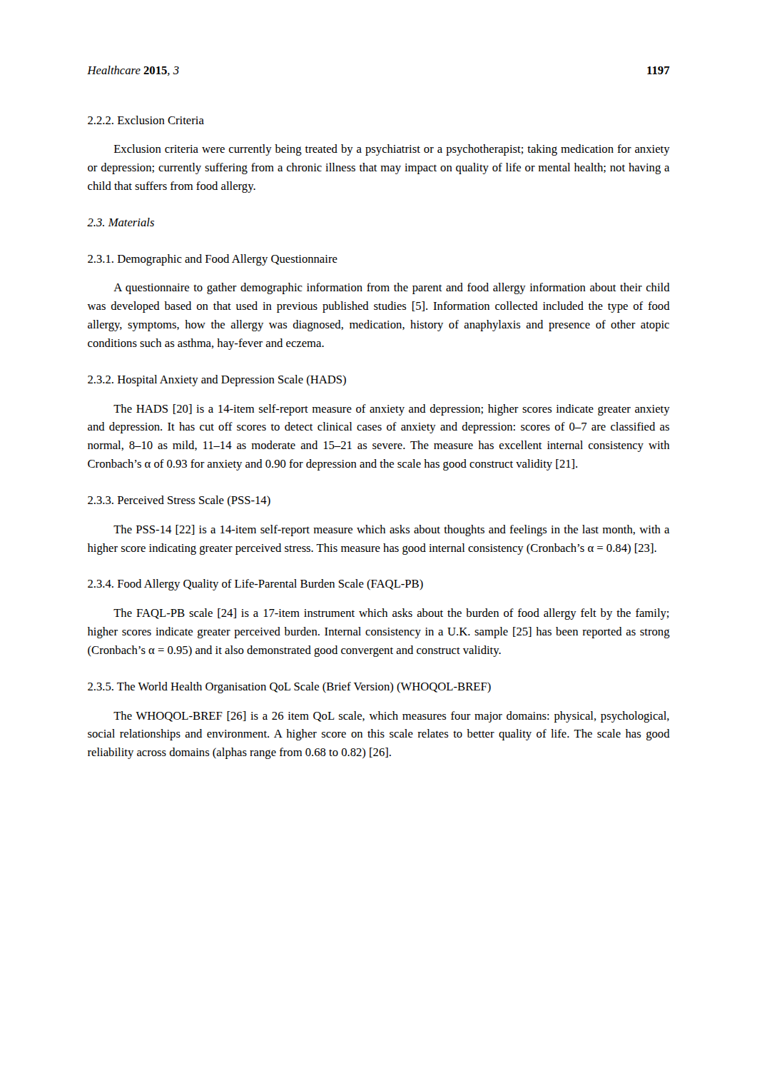Healthcare 2015, 3
1197
2.2.2. Exclusion Criteria
Exclusion criteria were currently being treated by a psychiatrist or a psychotherapist; taking medication for anxiety or depression; currently suffering from a chronic illness that may impact on quality of life or mental health; not having a child that suffers from food allergy.
2.3. Materials
2.3.1. Demographic and Food Allergy Questionnaire
A questionnaire to gather demographic information from the parent and food allergy information about their child was developed based on that used in previous published studies [5]. Information collected included the type of food allergy, symptoms, how the allergy was diagnosed, medication, history of anaphylaxis and presence of other atopic conditions such as asthma, hay-fever and eczema.
2.3.2. Hospital Anxiety and Depression Scale (HADS)
The HADS [20] is a 14-item self-report measure of anxiety and depression; higher scores indicate greater anxiety and depression. It has cut off scores to detect clinical cases of anxiety and depression: scores of 0–7 are classified as normal, 8–10 as mild, 11–14 as moderate and 15–21 as severe. The measure has excellent internal consistency with Cronbach’s α of 0.93 for anxiety and 0.90 for depression and the scale has good construct validity [21].
2.3.3. Perceived Stress Scale (PSS-14)
The PSS-14 [22] is a 14-item self-report measure which asks about thoughts and feelings in the last month, with a higher score indicating greater perceived stress. This measure has good internal consistency (Cronbach’s α = 0.84) [23].
2.3.4. Food Allergy Quality of Life-Parental Burden Scale (FAQL-PB)
The FAQL-PB scale [24] is a 17-item instrument which asks about the burden of food allergy felt by the family; higher scores indicate greater perceived burden. Internal consistency in a U.K. sample [25] has been reported as strong (Cronbach’s α = 0.95) and it also demonstrated good convergent and construct validity.
2.3.5. The World Health Organisation QoL Scale (Brief Version) (WHOQOL-BREF)
The WHOQOL-BREF [26] is a 26 item QoL scale, which measures four major domains: physical, psychological, social relationships and environment. A higher score on this scale relates to better quality of life. The scale has good reliability across domains (alphas range from 0.68 to 0.82) [26].